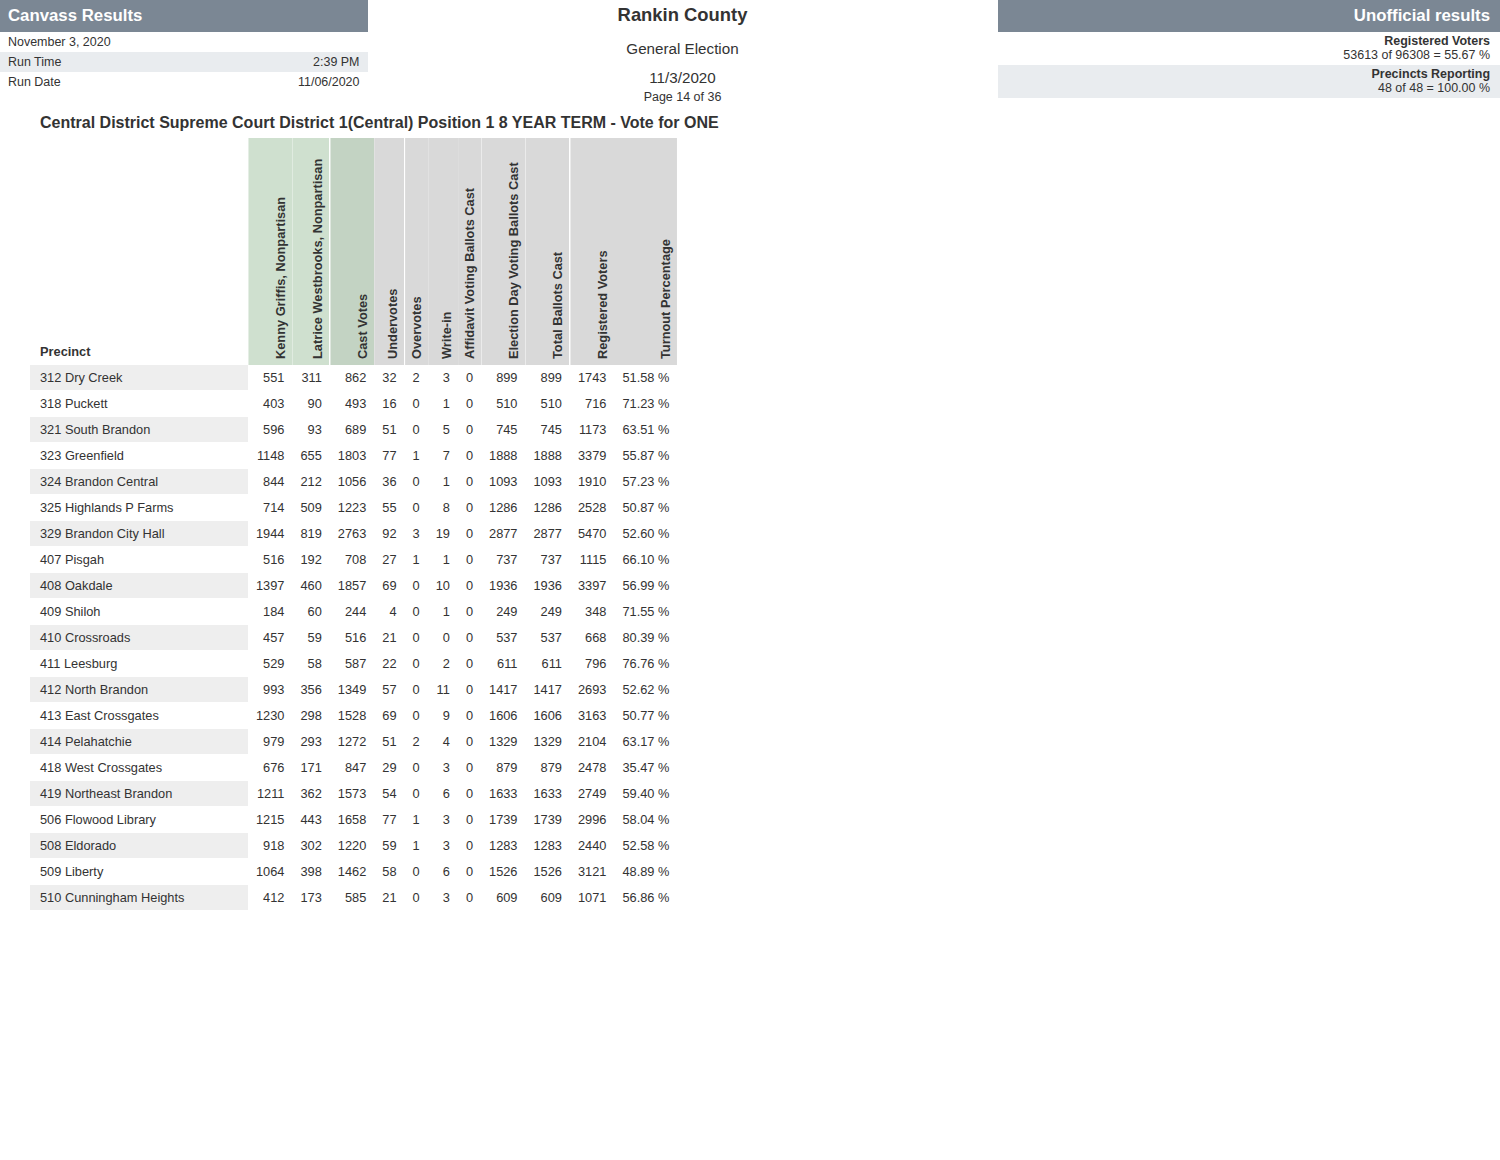Canvass Results
November 3, 2020
Run Time 2:39 PM
Run Date 11/06/2020
Rankin County
General Election
11/3/2020
Page 14 of 36
Unofficial results
Registered Voters
53613 of 96308 = 55.67 %
Precincts Reporting
48 of 48 = 100.00 %
Central District Supreme Court District 1(Central) Position 1 8 YEAR TERM - Vote for ONE
| Precinct | Kenny Griffis, Nonpartisan | Latrice Westbrooks, Nonpartisan | Cast Votes | Undervotes | Overvotes | Write-in | Affidavit Voting Ballots Cast | Election Day Voting Ballots Cast | Total Ballots Cast | Registered Voters | Turnout Percentage |
| --- | --- | --- | --- | --- | --- | --- | --- | --- | --- | --- | --- |
| 312 Dry Creek | 551 | 311 | 862 | 32 | 2 | 3 | 0 | 899 | 899 | 1743 | 51.58 % |
| 318 Puckett | 403 | 90 | 493 | 16 | 0 | 1 | 0 | 510 | 510 | 716 | 71.23 % |
| 321 South Brandon | 596 | 93 | 689 | 51 | 0 | 5 | 0 | 745 | 745 | 1173 | 63.51 % |
| 323 Greenfield | 1148 | 655 | 1803 | 77 | 1 | 7 | 0 | 1888 | 1888 | 3379 | 55.87 % |
| 324 Brandon Central | 844 | 212 | 1056 | 36 | 0 | 1 | 0 | 1093 | 1093 | 1910 | 57.23 % |
| 325 Highlands P Farms | 714 | 509 | 1223 | 55 | 0 | 8 | 0 | 1286 | 1286 | 2528 | 50.87 % |
| 329 Brandon City Hall | 1944 | 819 | 2763 | 92 | 3 | 19 | 0 | 2877 | 2877 | 5470 | 52.60 % |
| 407 Pisgah | 516 | 192 | 708 | 27 | 1 | 1 | 0 | 737 | 737 | 1115 | 66.10 % |
| 408 Oakdale | 1397 | 460 | 1857 | 69 | 0 | 10 | 0 | 1936 | 1936 | 3397 | 56.99 % |
| 409 Shiloh | 184 | 60 | 244 | 4 | 0 | 1 | 0 | 249 | 249 | 348 | 71.55 % |
| 410 Crossroads | 457 | 59 | 516 | 21 | 0 | 0 | 0 | 537 | 537 | 668 | 80.39 % |
| 411 Leesburg | 529 | 58 | 587 | 22 | 0 | 2 | 0 | 611 | 611 | 796 | 76.76 % |
| 412 North Brandon | 993 | 356 | 1349 | 57 | 0 | 11 | 0 | 1417 | 1417 | 2693 | 52.62 % |
| 413 East Crossgates | 1230 | 298 | 1528 | 69 | 0 | 9 | 0 | 1606 | 1606 | 3163 | 50.77 % |
| 414 Pelahatchie | 979 | 293 | 1272 | 51 | 2 | 4 | 0 | 1329 | 1329 | 2104 | 63.17 % |
| 418 West Crossgates | 676 | 171 | 847 | 29 | 0 | 3 | 0 | 879 | 879 | 2478 | 35.47 % |
| 419 Northeast Brandon | 1211 | 362 | 1573 | 54 | 0 | 6 | 0 | 1633 | 1633 | 2749 | 59.40 % |
| 506 Flowood Library | 1215 | 443 | 1658 | 77 | 1 | 3 | 0 | 1739 | 1739 | 2996 | 58.04 % |
| 508 Eldorado | 918 | 302 | 1220 | 59 | 1 | 3 | 0 | 1283 | 1283 | 2440 | 52.58 % |
| 509 Liberty | 1064 | 398 | 1462 | 58 | 0 | 6 | 0 | 1526 | 1526 | 3121 | 48.89 % |
| 510 Cunningham Heights | 412 | 173 | 585 | 21 | 0 | 3 | 0 | 609 | 609 | 1071 | 56.86 % |